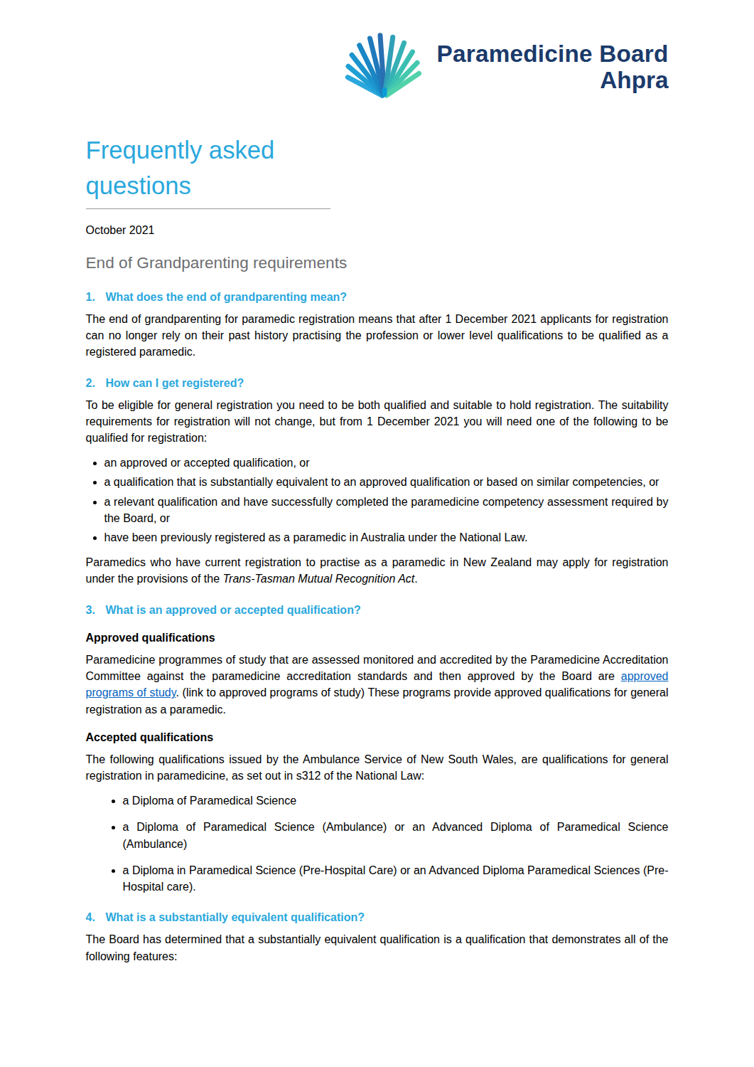Paramedicine Board
Ahpra
Frequently asked questions
October 2021
End of Grandparenting requirements
1. What does the end of grandparenting mean?
The end of grandparenting for paramedic registration means that after 1 December 2021 applicants for registration can no longer rely on their past history practising the profession or lower level qualifications to be qualified as a registered paramedic.
2. How can I get registered?
To be eligible for general registration you need to be both qualified and suitable to hold registration. The suitability requirements for registration will not change, but from 1 December 2021 you will need one of the following to be qualified for registration:
an approved or accepted qualification, or
a qualification that is substantially equivalent to an approved qualification or based on similar competencies, or
a relevant qualification and have successfully completed the paramedicine competency assessment required by the Board, or
have been previously registered as a paramedic in Australia under the National Law.
Paramedics who have current registration to practise as a paramedic in New Zealand may apply for registration under the provisions of the Trans-Tasman Mutual Recognition Act.
3. What is an approved or accepted qualification?
Approved qualifications
Paramedicine programmes of study that are assessed monitored and accredited by the Paramedicine Accreditation Committee against the paramedicine accreditation standards and then approved by the Board are approved programs of study. (link to approved programs of study) These programs provide approved qualifications for general registration as a paramedic.
Accepted qualifications
The following qualifications issued by the Ambulance Service of New South Wales, are qualifications for general registration in paramedicine, as set out in s312 of the National Law:
a Diploma of Paramedical Science
a Diploma of Paramedical Science (Ambulance) or an Advanced Diploma of Paramedical Science (Ambulance)
a Diploma in Paramedical Science (Pre-Hospital Care) or an Advanced Diploma Paramedical Sciences (Pre-Hospital care).
4. What is a substantially equivalent qualification?
The Board has determined that a substantially equivalent qualification is a qualification that demonstrates all of the following features: